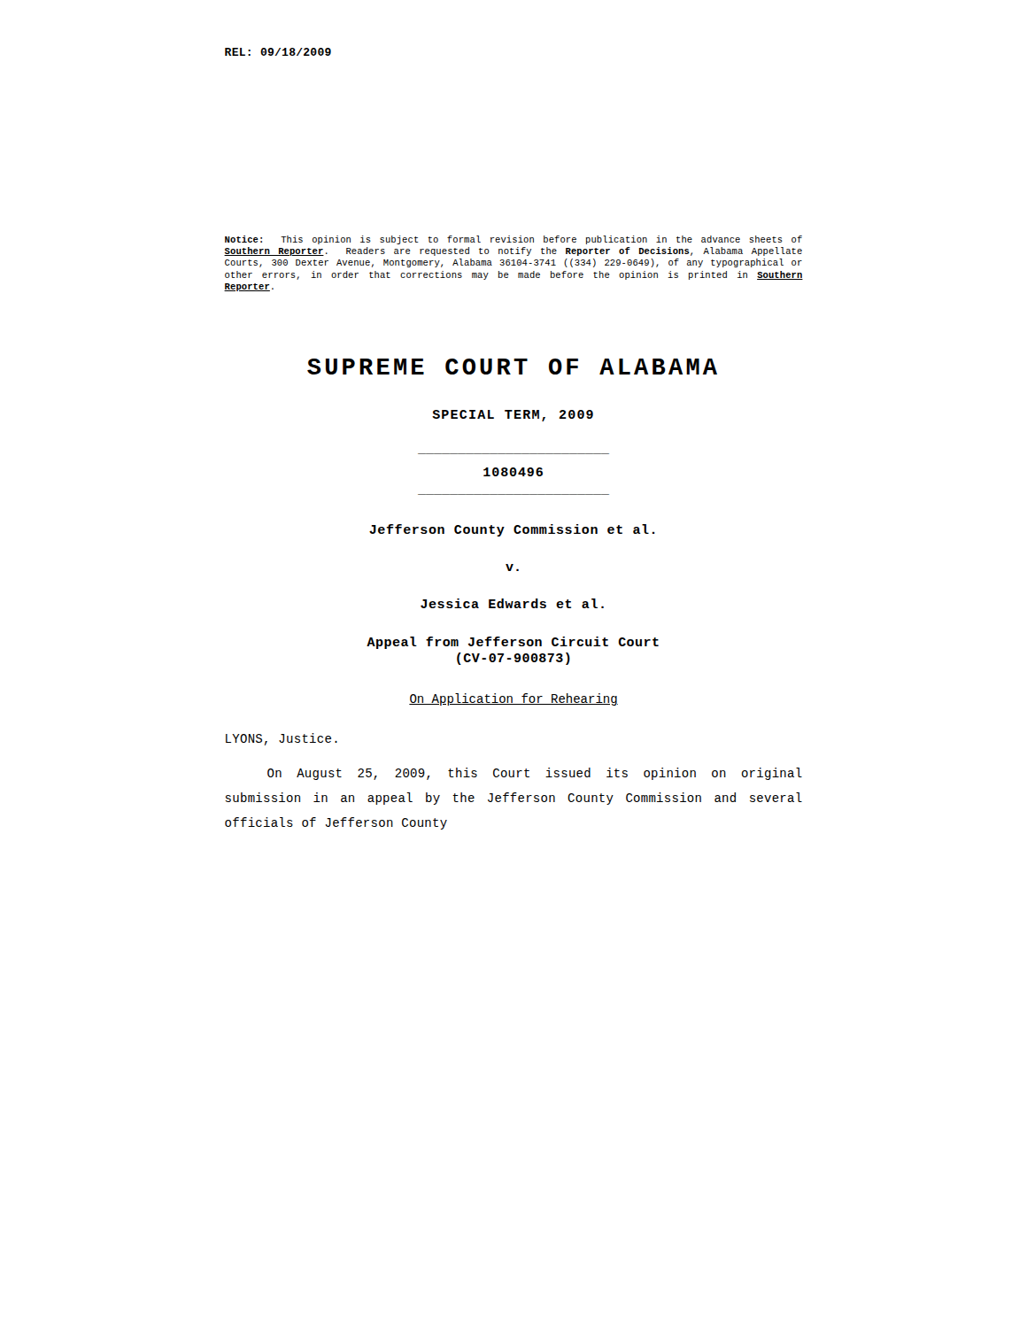REL: 09/18/2009
Notice: This opinion is subject to formal revision before publication in the advance sheets of Southern Reporter. Readers are requested to notify the Reporter of Decisions, Alabama Appellate Courts, 300 Dexter Avenue, Montgomery, Alabama 36104-3741 ((334) 229-0649), of any typographical or other errors, in order that corrections may be made before the opinion is printed in Southern Reporter.
SUPREME COURT OF ALABAMA
SPECIAL TERM, 2009
________________________
1080496
________________________
Jefferson County Commission et al.
v.
Jessica Edwards et al.
Appeal from Jefferson Circuit Court
(CV-07-900873)
On Application for Rehearing
LYONS, Justice.
On August 25, 2009, this Court issued its opinion on original submission in an appeal by the Jefferson County Commission and several officials of Jefferson County